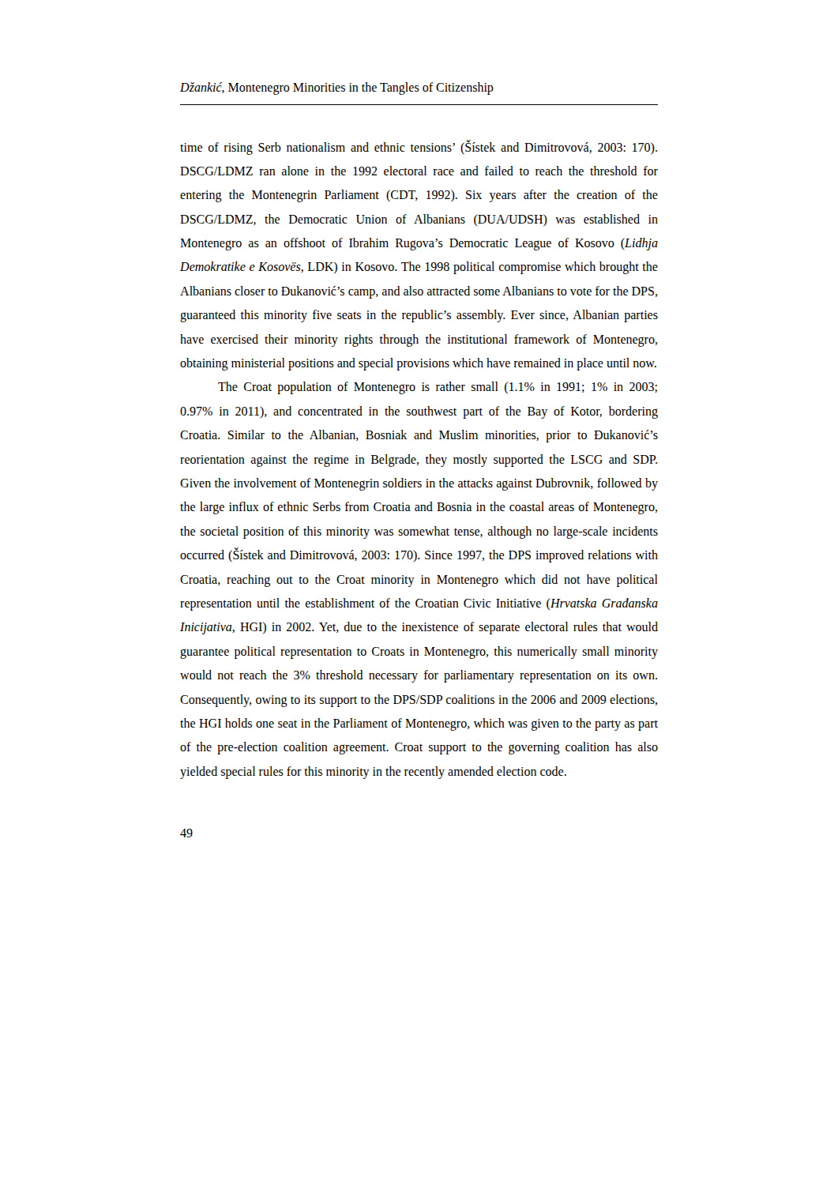Džankić, Montenegro Minorities in the Tangles of Citizenship
time of rising Serb nationalism and ethnic tensions’ (Šístek and Dimitrovová, 2003: 170). DSCG/LDMZ ran alone in the 1992 electoral race and failed to reach the threshold for entering the Montenegrin Parliament (CDT, 1992). Six years after the creation of the DSCG/LDMZ, the Democratic Union of Albanians (DUA/UDSH) was established in Montenegro as an offshoot of Ibrahim Rugova’s Democratic League of Kosovo (Lidhja Demokratike e Kosovës, LDK) in Kosovo. The 1998 political compromise which brought the Albanians closer to Đukanović’s camp, and also attracted some Albanians to vote for the DPS, guaranteed this minority five seats in the republic’s assembly. Ever since, Albanian parties have exercised their minority rights through the institutional framework of Montenegro, obtaining ministerial positions and special provisions which have remained in place until now.
The Croat population of Montenegro is rather small (1.1% in 1991; 1% in 2003; 0.97% in 2011), and concentrated in the southwest part of the Bay of Kotor, bordering Croatia. Similar to the Albanian, Bosniak and Muslim minorities, prior to Đukanović’s reorientation against the regime in Belgrade, they mostly supported the LSCG and SDP. Given the involvement of Montenegrin soldiers in the attacks against Dubrovnik, followed by the large influx of ethnic Serbs from Croatia and Bosnia in the coastal areas of Montenegro, the societal position of this minority was somewhat tense, although no large-scale incidents occurred (Šístek and Dimitrovová, 2003: 170). Since 1997, the DPS improved relations with Croatia, reaching out to the Croat minority in Montenegro which did not have political representation until the establishment of the Croatian Civic Initiative (Hrvatska Građanska Inicijativa, HGI) in 2002. Yet, due to the inexistence of separate electoral rules that would guarantee political representation to Croats in Montenegro, this numerically small minority would not reach the 3% threshold necessary for parliamentary representation on its own. Consequently, owing to its support to the DPS/SDP coalitions in the 2006 and 2009 elections, the HGI holds one seat in the Parliament of Montenegro, which was given to the party as part of the pre-election coalition agreement. Croat support to the governing coalition has also yielded special rules for this minority in the recently amended election code.
49